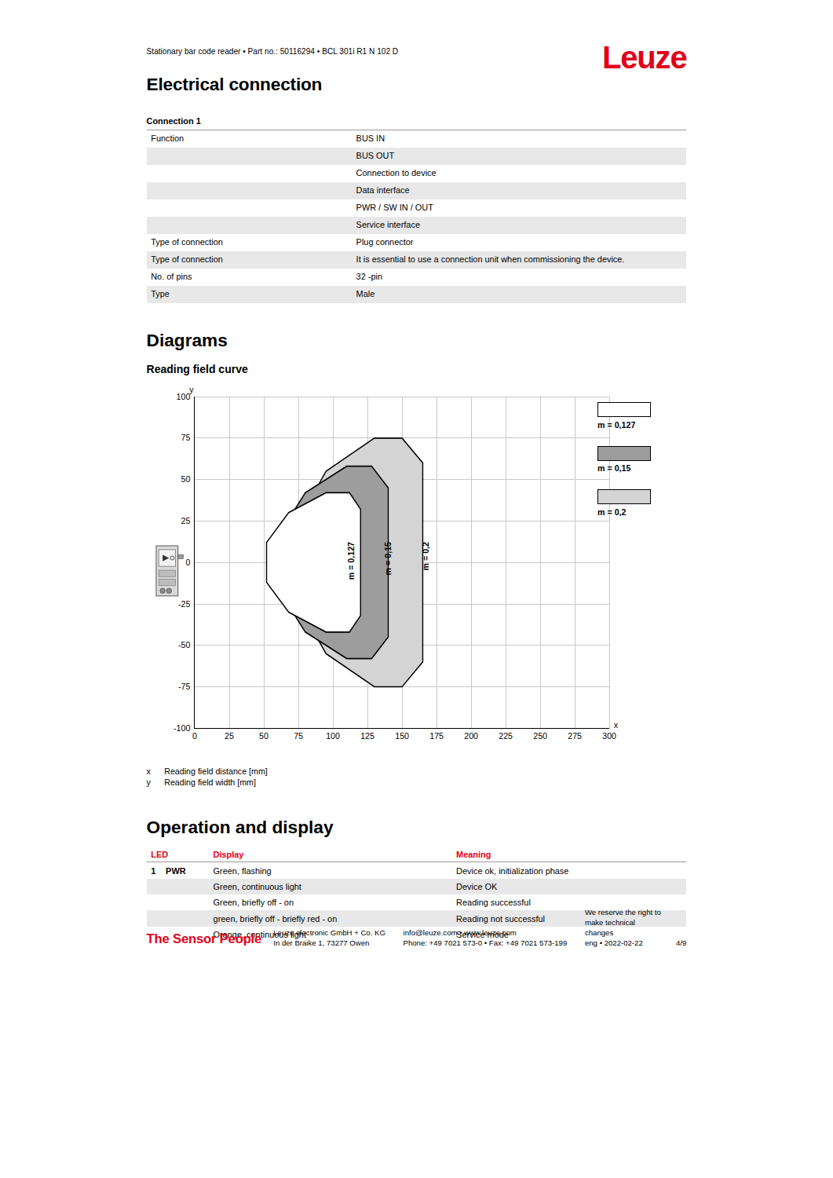Stationary bar code reader • Part no.: 50116294 • BCL 301i R1 N 102 D
Electrical connection
Leuze
Connection 1
| Function | BUS IN |
| | BUS OUT |
| | Connection to device |
| | Data interface |
| | PWR / SW IN / OUT |
| | Service interface |
| Type of connection | Plug connector |
| Type of connection | It is essential to use a connection unit when commissioning the device. |
| No. of pins | 32 -pin |
| Type | Male |
Diagrams
Reading field curve
y
x
100
75
50
25
0
-25
-50
-75
-100
0
25
50
75
100
125
150
175
200
225
250
275
300
m = 0,127
m = 0,15
m = 0,2
m = 0,127
m = 0,15
m = 0,2
x Reading field distance [mm]
y Reading field width [mm]
Operation and display
| LED | Display | Meaning |
| --- | --- | --- |
| 1 | PWR | Green, flashing | Device ok, initialization phase |
| | | Green, continuous light | Device OK |
| | | Green, briefly off - on | Reading successful |
| | | green, briefly off - briefly red - on | Reading not successful |
| | | Orange, continuous light | Service mode |
The Sensor People
Leuze electronic GmbH + Co. KG
In der Braike 1, 73277 Owen
info@leuze.com • www.leuze.com
Phone: +49 7021 573-0 • Fax: +49 7021 573-199
We reserve the right to make technical changes
eng • 2022-02-22
4/9